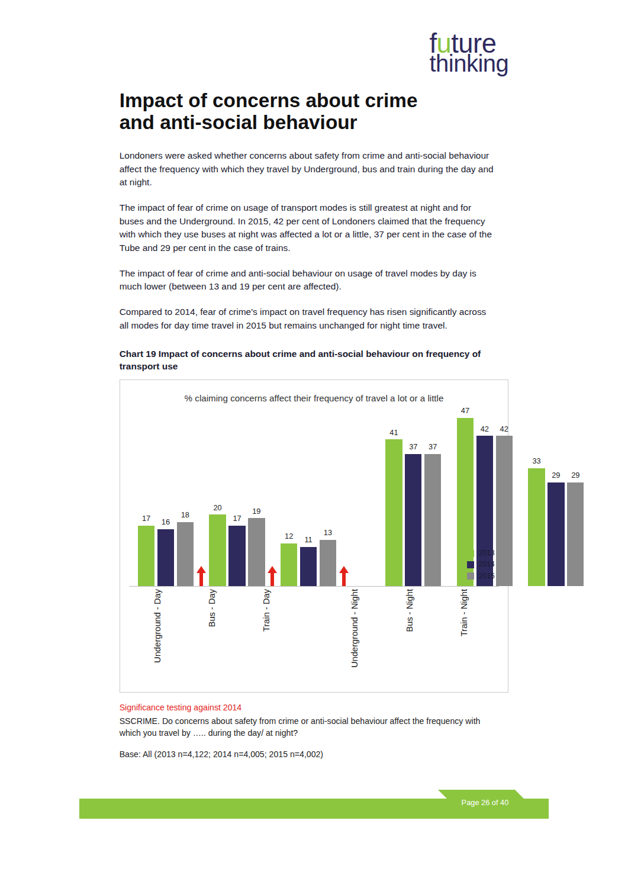future
thinking
Impact of concerns about crime and anti-social behaviour
Londoners were asked whether concerns about safety from crime and anti-social behaviour affect the frequency with which they travel by Underground, bus and train during the day and at night.
The impact of fear of crime on usage of transport modes is still greatest at night and for buses and the Underground. In 2015, 42 per cent of Londoners claimed that the frequency with which they use buses at night was affected a lot or a little, 37 per cent in the case of the Tube and 29 per cent in the case of trains.
The impact of fear of crime and anti-social behaviour on usage of travel modes by day is much lower (between 13 and 19 per cent are affected).
Compared to 2014, fear of crime's impact on travel frequency has risen significantly across all modes for day time travel in 2015 but remains unchanged for night time travel.
Chart 19 Impact of concerns about crime and anti-social behaviour on frequency of transport use
% claiming concerns affect their frequency of travel a lot or a little
17
16
18
20
17
19
12
11
13
41
37
37
47
42
42
33
29
29
2013
2014
2015
Underground - Day
Bus - Day
Train - Day
Underground - Night
Bus - Night
Train - Night
Significance testing against 2014
SSCRIME. Do concerns about safety from crime or anti-social behaviour affect the frequency with which you travel by ….. during the day/ at night?
Base: All (2013 n=4,122; 2014 n=4,005; 2015 n=4,002)
Page 26 of 40